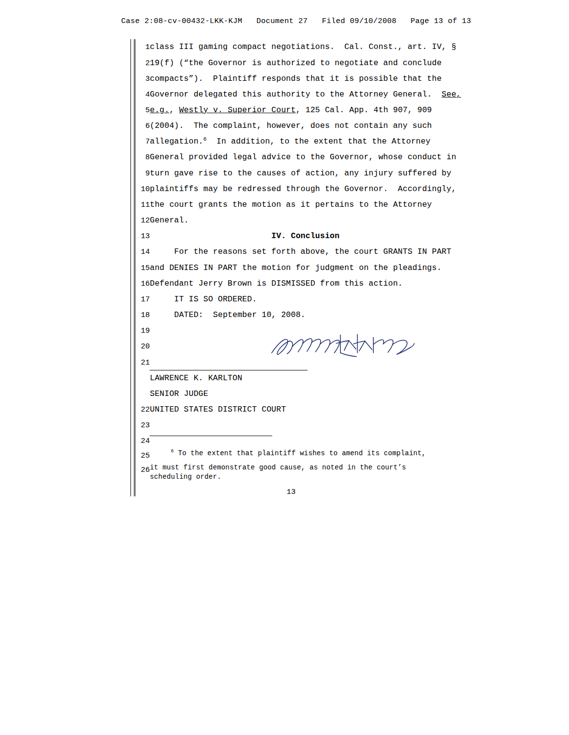Case 2:08-cv-00432-LKK-KJM Document 27 Filed 09/10/2008 Page 13 of 13
| 1 | class III gaming compact negotiations. Cal. Const., art. IV, § |
| 2 | 19(f) (“the Governor is authorized to negotiate and conclude |
| 3 | compacts”). Plaintiff responds that it is possible that the |
| 4 | Governor delegated this authority to the Attorney General. See, |
| 5 | e.g. , Westly v. Superior Court , 125 Cal. App. 4th 907, 909 |
| 6 | (2004). The complaint, however, does not contain any such |
| 7 | allegation. 6 In addition, to the extent that the Attorney |
| 8 | General provided legal advice to the Governor, whose conduct in |
| 9 | turn gave rise to the causes of action, any injury suffered by |
| 10 | plaintiffs may be redressed through the Governor. Accordingly, |
| 11 | the court grants the motion as it pertains to the Attorney |
| 12 | General. |
| 13 | IV. Conclusion |
| 14 | For the reasons set forth above, the court GRANTS IN PART |
| 15 | and DENIES IN PART the motion for judgment on the pleadings. |
| 16 | Defendant Jerry Brown is DISMISSED from this action. |
| 17 | IT IS SO ORDERED. |
| 18 | DATED: September 10, 2008. |
| 19 | |
| 20 | |
| 21 | |
| | LAWRENCE K. KARLTON |
| | SENIOR JUDGE |
| 22 | UNITED STATES DISTRICT COURT |
| 23 | |
| 24 | |
| 25 | 6 To the extent that plaintiff wishes to amend its complaint, |
| 26 | it must first demonstrate good cause, as noted in the court’s scheduling order. |
13